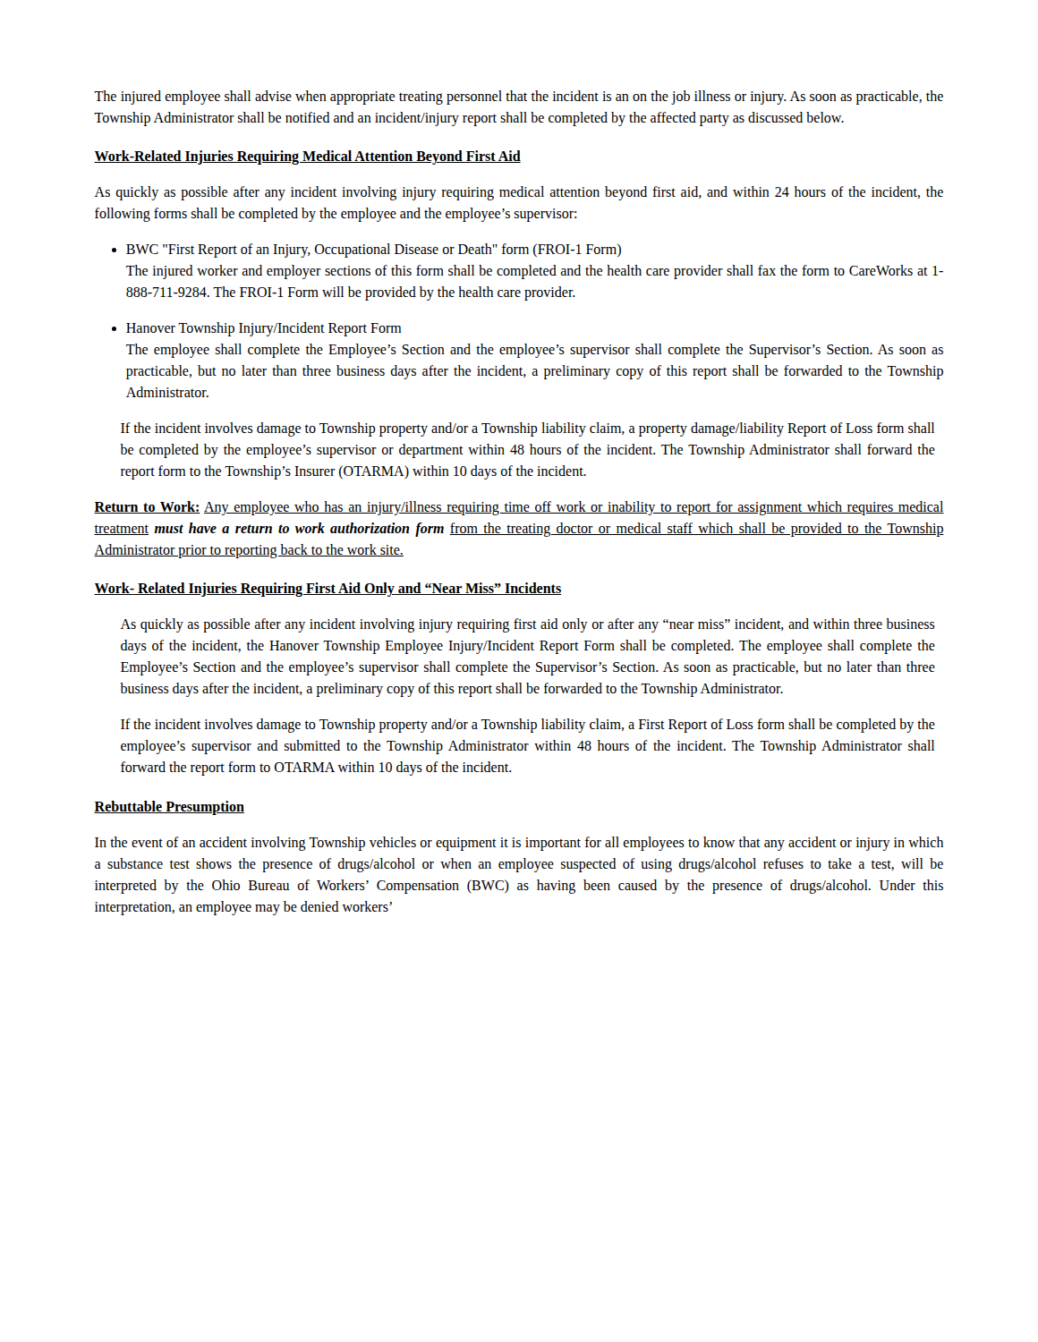The injured employee shall advise when appropriate treating personnel that the incident is an on the job illness or injury. As soon as practicable, the Township Administrator shall be notified and an incident/injury report shall be completed by the affected party as discussed below.
Work-Related Injuries Requiring Medical Attention Beyond First Aid
As quickly as possible after any incident involving injury requiring medical attention beyond first aid, and within 24 hours of the incident, the following forms shall be completed by the employee and the employee’s supervisor:
BWC "First Report of an Injury, Occupational Disease or Death" form (FROI-1 Form)
The injured worker and employer sections of this form shall be completed and the health care provider shall fax the form to CareWorks at 1-888-711-9284. The FROI-1 Form will be provided by the health care provider.
Hanover Township Injury/Incident Report Form
The employee shall complete the Employee’s Section and the employee’s supervisor shall complete the Supervisor’s Section. As soon as practicable, but no later than three business days after the incident, a preliminary copy of this report shall be forwarded to the Township Administrator.
If the incident involves damage to Township property and/or a Township liability claim, a property damage/liability Report of Loss form shall be completed by the employee’s supervisor or department within 48 hours of the incident. The Township Administrator shall forward the report form to the Township’s Insurer (OTARMA) within 10 days of the incident.
Return to Work: Any employee who has an injury/illness requiring time off work or inability to report for assignment which requires medical treatment must have a return to work authorization form from the treating doctor or medical staff which shall be provided to the Township Administrator prior to reporting back to the work site.
Work- Related Injuries Requiring First Aid Only and “Near Miss” Incidents
As quickly as possible after any incident involving injury requiring first aid only or after any “near miss” incident, and within three business days of the incident, the Hanover Township Employee Injury/Incident Report Form shall be completed. The employee shall complete the Employee’s Section and the employee’s supervisor shall complete the Supervisor’s Section. As soon as practicable, but no later than three business days after the incident, a preliminary copy of this report shall be forwarded to the Township Administrator.
If the incident involves damage to Township property and/or a Township liability claim, a First Report of Loss form shall be completed by the employee’s supervisor and submitted to the Township Administrator within 48 hours of the incident. The Township Administrator shall forward the report form to OTARMA within 10 days of the incident.
Rebuttable Presumption
In the event of an accident involving Township vehicles or equipment it is important for all employees to know that any accident or injury in which a substance test shows the presence of drugs/alcohol or when an employee suspected of using drugs/alcohol refuses to take a test, will be interpreted by the Ohio Bureau of Workers’ Compensation (BWC) as having been caused by the presence of drugs/alcohol. Under this interpretation, an employee may be denied workers’